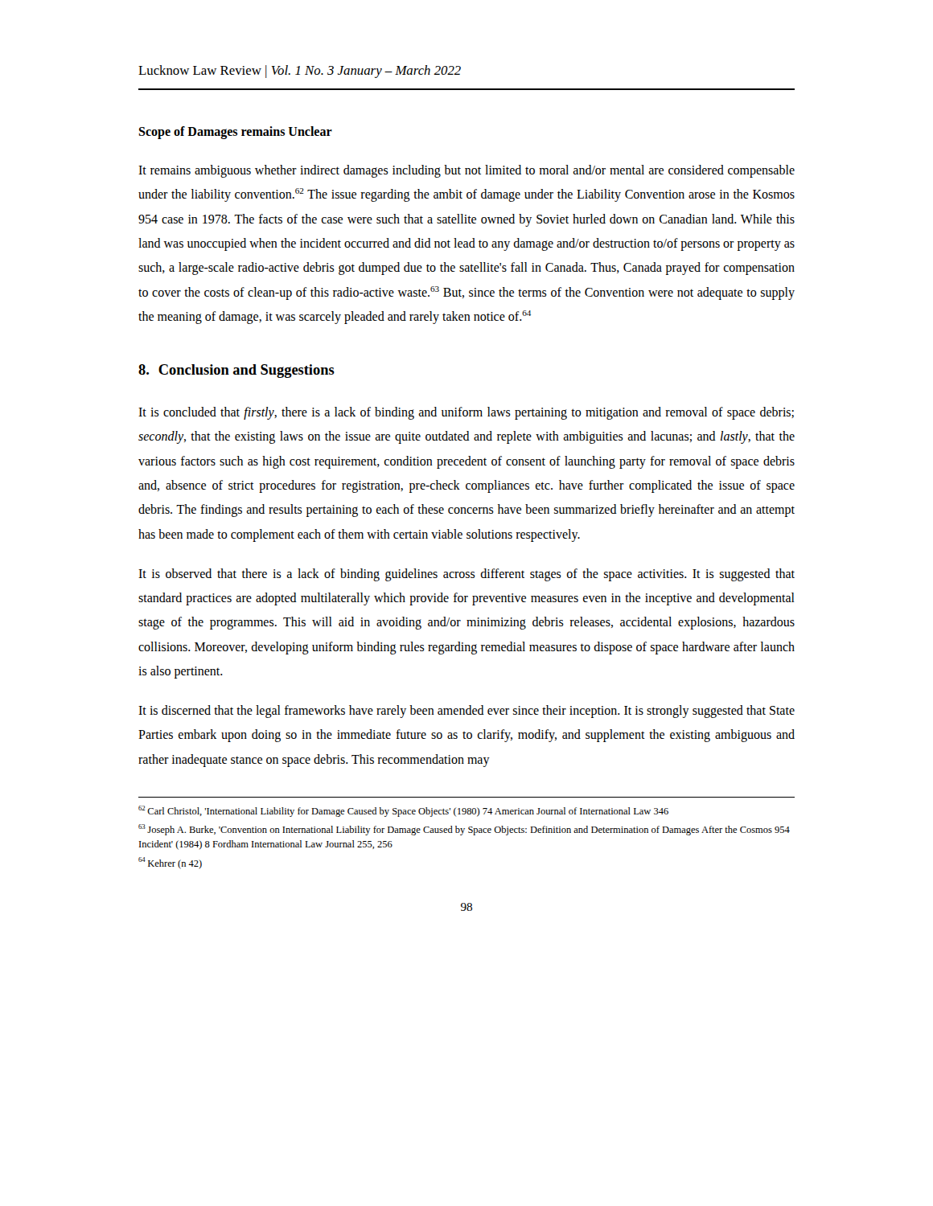Lucknow Law Review | Vol. 1 No. 3 January – March 2022
Scope of Damages remains Unclear
It remains ambiguous whether indirect damages including but not limited to moral and/or mental are considered compensable under the liability convention.62 The issue regarding the ambit of damage under the Liability Convention arose in the Kosmos 954 case in 1978. The facts of the case were such that a satellite owned by Soviet hurled down on Canadian land. While this land was unoccupied when the incident occurred and did not lead to any damage and/or destruction to/of persons or property as such, a large-scale radio-active debris got dumped due to the satellite's fall in Canada. Thus, Canada prayed for compensation to cover the costs of clean-up of this radio-active waste.63 But, since the terms of the Convention were not adequate to supply the meaning of damage, it was scarcely pleaded and rarely taken notice of.64
8. Conclusion and Suggestions
It is concluded that firstly, there is a lack of binding and uniform laws pertaining to mitigation and removal of space debris; secondly, that the existing laws on the issue are quite outdated and replete with ambiguities and lacunas; and lastly, that the various factors such as high cost requirement, condition precedent of consent of launching party for removal of space debris and, absence of strict procedures for registration, pre-check compliances etc. have further complicated the issue of space debris. The findings and results pertaining to each of these concerns have been summarized briefly hereinafter and an attempt has been made to complement each of them with certain viable solutions respectively.
It is observed that there is a lack of binding guidelines across different stages of the space activities. It is suggested that standard practices are adopted multilaterally which provide for preventive measures even in the inceptive and developmental stage of the programmes. This will aid in avoiding and/or minimizing debris releases, accidental explosions, hazardous collisions. Moreover, developing uniform binding rules regarding remedial measures to dispose of space hardware after launch is also pertinent.
It is discerned that the legal frameworks have rarely been amended ever since their inception. It is strongly suggested that State Parties embark upon doing so in the immediate future so as to clarify, modify, and supplement the existing ambiguous and rather inadequate stance on space debris. This recommendation may
62Carl Christol, 'International Liability for Damage Caused by Space Objects' (1980) 74 American Journal of International Law 346
63Joseph A. Burke, 'Convention on International Liability for Damage Caused by Space Objects: Definition and Determination of Damages After the Cosmos 954 Incident' (1984) 8 Fordham International Law Journal 255, 256
64Kehrer (n 42)
98